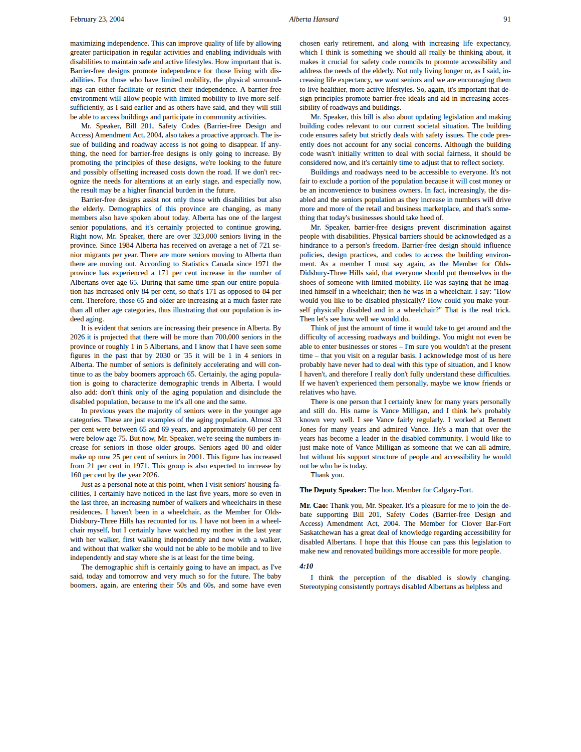February 23, 2004 Alberta Hansard 91
maximizing independence. This can improve quality of life by allowing greater participation in regular activities and enabling individuals with disabilities to maintain safe and active lifestyles. How important that is. Barrier-free designs promote independence for those living with disabilities. For those who have limited mobility, the physical surroundings can either facilitate or restrict their independence. A barrier-free environment will allow people with limited mobility to live more self-sufficiently, as I said earlier and as others have said, and they will still be able to access buildings and participate in community activities.
Mr. Speaker, Bill 201, Safety Codes (Barrier-free Design and Access) Amendment Act, 2004, also takes a proactive approach. The issue of building and roadway access is not going to disappear. If anything, the need for barrier-free designs is only going to increase. By promoting the principles of these designs, we're looking to the future and possibly offsetting increased costs down the road. If we don't recognize the needs for alterations at an early stage, and especially now, the result may be a higher financial burden in the future.
Barrier-free designs assist not only those with disabilities but also the elderly. Demographics of this province are changing, as many members also have spoken about today. Alberta has one of the largest senior populations, and it's certainly projected to continue growing. Right now, Mr. Speaker, there are over 323,000 seniors living in the province. Since 1984 Alberta has received on average a net of 721 senior migrants per year. There are more seniors moving to Alberta than there are moving out. According to Statistics Canada since 1971 the province has experienced a 171 per cent increase in the number of Albertans over age 65. During that same time span our entire population has increased only 84 per cent, so that's 171 as opposed to 84 per cent. Therefore, those 65 and older are increasing at a much faster rate than all other age categories, thus illustrating that our population is indeed aging.
It is evident that seniors are increasing their presence in Alberta. By 2026 it is projected that there will be more than 700,000 seniors in the province or roughly 1 in 5 Albertans, and I know that I have seen some figures in the past that by 2030 or '35 it will be 1 in 4 seniors in Alberta. The number of seniors is definitely accelerating and will continue to as the baby boomers approach 65. Certainly, the aging population is going to characterize demographic trends in Alberta. I would also add: don't think only of the aging population and disinclude the disabled population, because to me it's all one and the same.
In previous years the majority of seniors were in the younger age categories. These are just examples of the aging population. Almost 33 per cent were between 65 and 69 years, and approximately 60 per cent were below age 75. But now, Mr. Speaker, we're seeing the numbers increase for seniors in those older groups. Seniors aged 80 and older make up now 25 per cent of seniors in 2001. This figure has increased from 21 per cent in 1971. This group is also expected to increase by 160 per cent by the year 2026.
Just as a personal note at this point, when I visit seniors' housing facilities, I certainly have noticed in the last five years, more so even in the last three, an increasing number of walkers and wheelchairs in these residences. I haven't been in a wheelchair, as the Member for Olds-Didsbury-Three Hills has recounted for us. I have not been in a wheelchair myself, but I certainly have watched my mother in the last year with her walker, first walking independently and now with a walker, and without that walker she would not be able to be mobile and to live independently and stay where she is at least for the time being.
The demographic shift is certainly going to have an impact, as I've said, today and tomorrow and very much so for the future. The baby boomers, again, are entering their 50s and 60s, and some have even chosen early retirement, and along with increasing life expectancy, which I think is something we should all really be thinking about, it makes it crucial for safety code councils to promote accessibility and address the needs of the elderly. Not only living longer or, as I said, increasing life expectancy, we want seniors and we are encouraging them to live healthier, more active lifestyles. So, again, it's important that design principles promote barrier-free ideals and aid in increasing accessibility of roadways and buildings.
Mr. Speaker, this bill is also about updating legislation and making building codes relevant to our current societal situation. The building code ensures safety but strictly deals with safety issues. The code presently does not account for any social concerns. Although the building code wasn't initially written to deal with social fairness, it should be considered now, and it's certainly time to adjust that to reflect society.
Buildings and roadways need to be accessible to everyone. It's not fair to exclude a portion of the population because it will cost money or be an inconvenience to business owners. In fact, increasingly, the disabled and the seniors population as they increase in numbers will drive more and more of the retail and business marketplace, and that's something that today's businesses should take heed of.
Mr. Speaker, barrier-free designs prevent discrimination against people with disabilities. Physical barriers should be acknowledged as a hindrance to a person's freedom. Barrier-free design should influence policies, design practices, and codes to access the building environment. As a member I must say again, as the Member for Olds-Didsbury-Three Hills said, that everyone should put themselves in the shoes of someone with limited mobility. He was saying that he imagined himself in a wheelchair; then he was in a wheelchair. I say: "How would you like to be disabled physically? How could you make yourself physically disabled and in a wheelchair?" That is the real trick. Then let's see how well we would do.
Think of just the amount of time it would take to get around and the difficulty of accessing roadways and buildings. You might not even be able to enter businesses or stores – I'm sure you wouldn't at the present time – that you visit on a regular basis. I acknowledge most of us here probably have never had to deal with this type of situation, and I know I haven't, and therefore I really don't fully understand these difficulties. If we haven't experienced them personally, maybe we know friends or relatives who have.
There is one person that I certainly knew for many years personally and still do. His name is Vance Milligan, and I think he's probably known very well. I see Vance fairly regularly. I worked at Bennett Jones for many years and admired Vance. He's a man that over the years has become a leader in the disabled community. I would like to just make note of Vance Milligan as someone that we can all admire, but without his support structure of people and accessibility he would not be who he is today.
Thank you.
The Deputy Speaker: The hon. Member for Calgary-Fort.
Mr. Cao: Thank you, Mr. Speaker. It's a pleasure for me to join the debate supporting Bill 201, Safety Codes (Barrier-free Design and Access) Amendment Act, 2004. The Member for Clover Bar-Fort Saskatchewan has a great deal of knowledge regarding accessibility for disabled Albertans. I hope that this House can pass this legislation to make new and renovated buildings more accessible for more people.
4:10
I think the perception of the disabled is slowly changing. Stereotyping consistently portrays disabled Albertans as helpless and